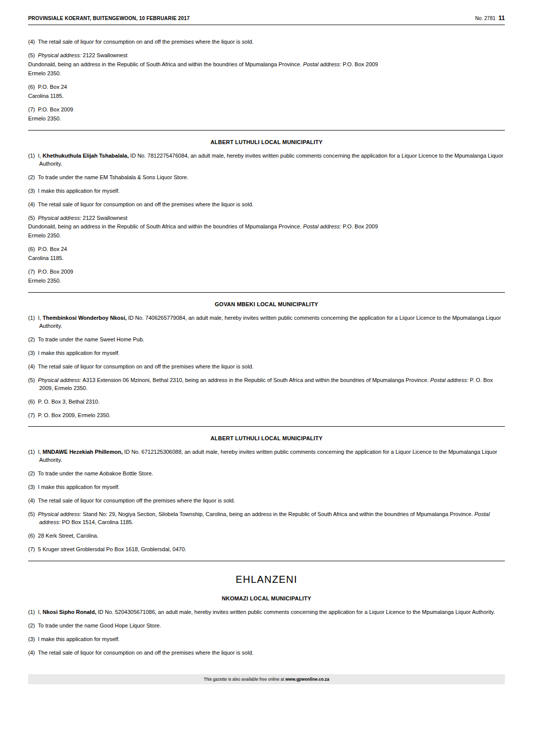PROVINSIALE KOERANT, BUITENGEWOON, 10 FEBRUARIE 2017
No. 278111
(4) The retail sale of liquor for consumption on and off the premises where the liquor is sold.
(5) Physical address: 2122 Swallownest
Dundonald, being an address in the Republic of South Africa and within the boundries of Mpumalanga Province. Postal address: P.O. Box 2009
Ermelo 2350.
(6) P.O. Box 24
Carolina 1185.
(7) P.O. Box 2009
Ermelo 2350.
ALBERT LUTHULI LOCAL MUNICIPALITY
(1) I, Khethukuthula Elijah Tshabalala, ID No. 7812275476084, an adult male, hereby invites written public comments concerning the application for a Liquor Licence to the Mpumalanga Liquor Authority.
(2) To trade under the name EM Tshabalala & Sons Liquor Store.
(3) I make this application for myself.
(4) The retail sale of liquor for consumption on and off the premises where the liquor is sold.
(5) Physical address: 2122 Swallownest
Dundonald, being an address in the Republic of South Africa and within the boundries of Mpumalanga Province. Postal address: P.O. Box 2009
Ermelo 2350.
(6) P.O. Box 24
Carolina 1185.
(7) P.O. Box 2009
Ermelo 2350.
GOVAN MBEKI LOCAL MUNICIPALITY
(1) I, Thembinkosi Wonderboy Nkosi, ID No. 7406265779084, an adult male, hereby invites written public comments concerning the application for a Liquor Licence to the Mpumalanga Liquor Authority.
(2) To trade under the name Sweet Home Pub.
(3) I make this application for myself.
(4) The retail sale of liquor for consumption on and off the premises where the liquor is sold.
(5) Physical address: A313 Extension 06 Mzinoni, Bethal 2310, being an address in the Republic of South Africa and within the boundries of Mpumalanga Province. Postal address: P. O. Box 2009, Ermelo 2350.
(6) P. O. Box 3, Bethal 2310.
(7) P. O. Box 2009, Ermelo 2350.
ALBERT LUTHULI LOCAL MUNICIPALITY
(1) I, MNDAWE Hezekiah Phillemon, ID No. 6712125306088, an adult male, hereby invites written public comments concerning the application for a Liquor Licence to the Mpumalanga Liquor Authority.
(2) To trade under the name Aobakoe Bottle Store.
(3) I make this application for myself.
(4) The retail sale of liquor for consumption off the premises where the liquor is sold.
(5) Physical address: Stand No: 29, Nogiya Section, Silobela Township, Carolina, being an address in the Republic of South Africa and within the boundries of Mpumalanga Province. Postal address: PO Box 1514, Carolina 1185.
(6) 28 Kerk Street, Carolina.
(7) 5 Kruger street Groblersdal Po Box 1618, Groblersdal, 0470.
EHLANZENI
NKOMAZI LOCAL MUNICIPALITY
(1) I, Nkosi Sipho Ronald, ID No. 5204305671086, an adult male, hereby invites written public comments concerning the application for a Liquor Licence to the Mpumalanga Liquor Authority.
(2) To trade under the name Good Hope Liquor Store.
(3) I make this application for myself.
(4) The retail sale of liquor for consumption on and off the premises where the liquor is sold.
This gazette is also available free online at www.gpwonline.co.za